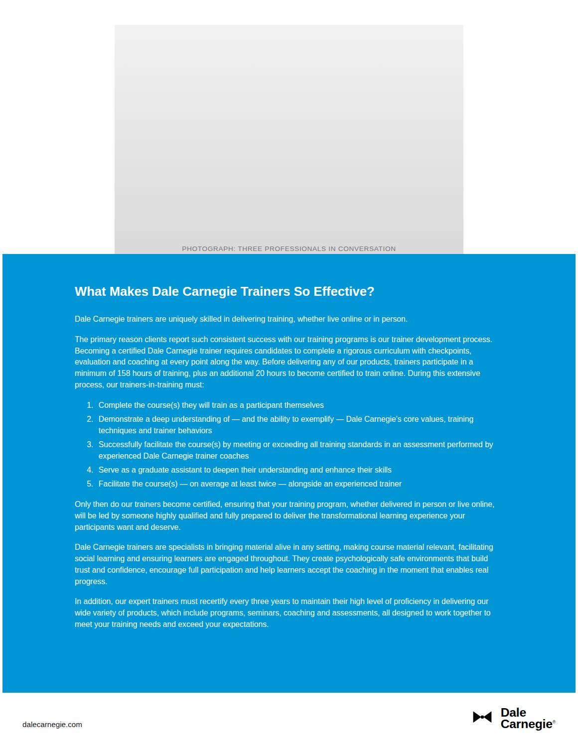Photograph: three professionals in conversation
What Makes Dale Carnegie Trainers So Effective?
Dale Carnegie trainers are uniquely skilled in delivering training, whether live online or in person.
The primary reason clients report such consistent success with our training programs is our trainer development process. Becoming a certified Dale Carnegie trainer requires candidates to complete a rigorous curriculum with checkpoints, evaluation and coaching at every point along the way. Before delivering any of our products, trainers participate in a minimum of 158 hours of training, plus an additional 20 hours to become certified to train online. During this extensive process, our trainers-in-training must:
Complete the course(s) they will train as a participant themselves
Demonstrate a deep understanding of — and the ability to exemplify — Dale Carnegie’s core values, training techniques and trainer behaviors
Successfully facilitate the course(s) by meeting or exceeding all training standards in an assessment performed by experienced Dale Carnegie trainer coaches
Serve as a graduate assistant to deepen their understanding and enhance their skills
Facilitate the course(s) — on average at least twice — alongside an experienced trainer
Only then do our trainers become certified, ensuring that your training program, whether delivered in person or live online, will be led by someone highly qualified and fully prepared to deliver the transformational learning experience your participants want and deserve.
Dale Carnegie trainers are specialists in bringing material alive in any setting, making course material relevant, facilitating social learning and ensuring learners are engaged throughout. They create psychologically safe environments that build trust and confidence, encourage full participation and help learners accept the coaching in the moment that enables real progress.
In addition, our expert trainers must recertify every three years to maintain their high level of proficiency in delivering our wide variety of products, which include programs, seminars, coaching and assessments, all designed to work together to meet your training needs and exceed your expectations.
dalecarnegie.com
Dale
Carnegie®